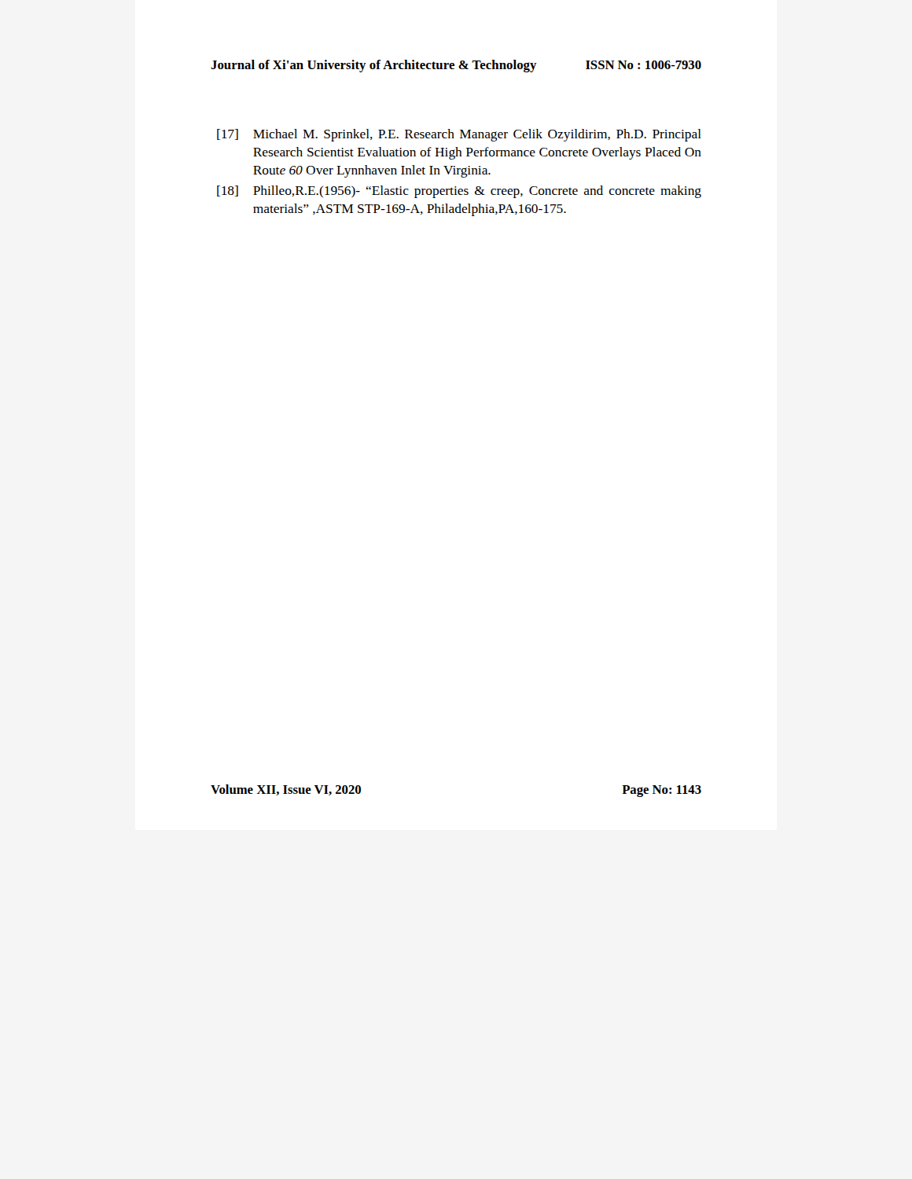Journal of Xi'an University of Architecture & Technology
ISSN No : 1006-7930
[17]
Michael M. Sprinkel, P.E. Research Manager Celik Ozyildirim, Ph.D. Principal Research Scientist Evaluation of High Performance Concrete Overlays Placed On Route 60 Over Lynnhaven Inlet In Virginia.
[18]
Philleo,R.E.(1956)- “Elastic properties & creep, Concrete and concrete making materials” ,ASTM STP-169-A, Philadelphia,PA,160-175.
Volume XII, Issue VI, 2020
Page No: 1143